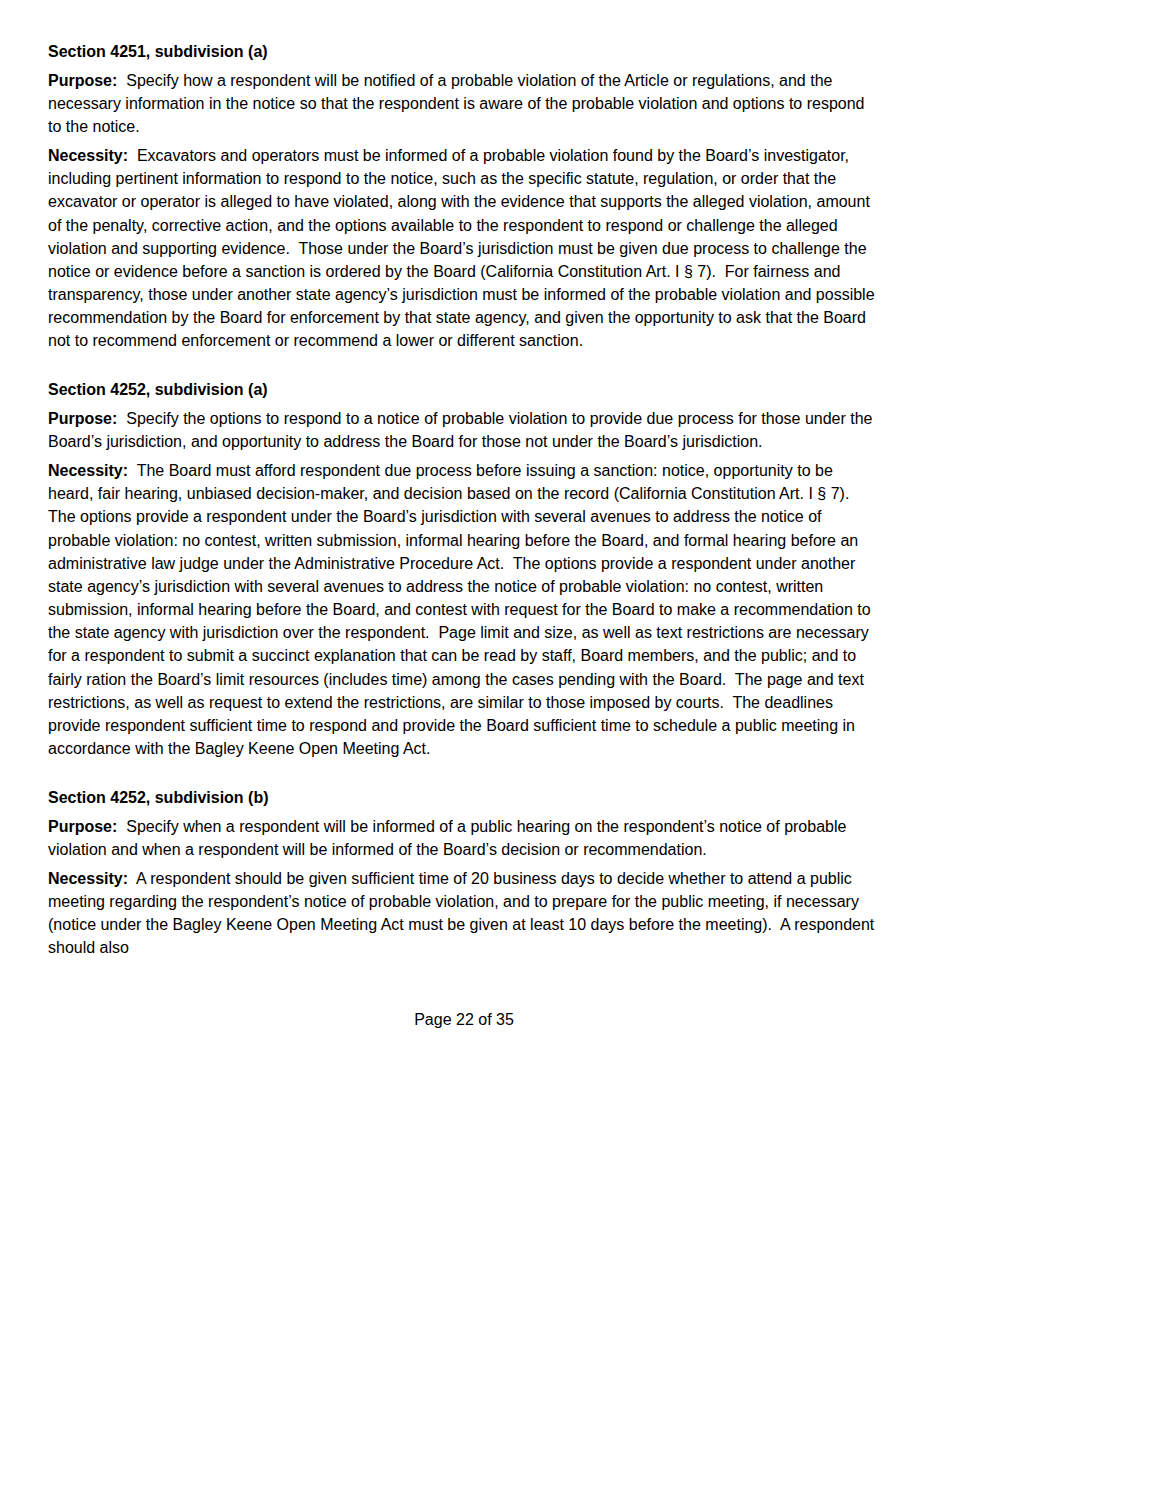Section 4251, subdivision (a)
Purpose: Specify how a respondent will be notified of a probable violation of the Article or regulations, and the necessary information in the notice so that the respondent is aware of the probable violation and options to respond to the notice.
Necessity: Excavators and operators must be informed of a probable violation found by the Board’s investigator, including pertinent information to respond to the notice, such as the specific statute, regulation, or order that the excavator or operator is alleged to have violated, along with the evidence that supports the alleged violation, amount of the penalty, corrective action, and the options available to the respondent to respond or challenge the alleged violation and supporting evidence. Those under the Board’s jurisdiction must be given due process to challenge the notice or evidence before a sanction is ordered by the Board (California Constitution Art. I § 7). For fairness and transparency, those under another state agency’s jurisdiction must be informed of the probable violation and possible recommendation by the Board for enforcement by that state agency, and given the opportunity to ask that the Board not to recommend enforcement or recommend a lower or different sanction.
Section 4252, subdivision (a)
Purpose: Specify the options to respond to a notice of probable violation to provide due process for those under the Board’s jurisdiction, and opportunity to address the Board for those not under the Board’s jurisdiction.
Necessity: The Board must afford respondent due process before issuing a sanction: notice, opportunity to be heard, fair hearing, unbiased decision-maker, and decision based on the record (California Constitution Art. I § 7). The options provide a respondent under the Board’s jurisdiction with several avenues to address the notice of probable violation: no contest, written submission, informal hearing before the Board, and formal hearing before an administrative law judge under the Administrative Procedure Act. The options provide a respondent under another state agency’s jurisdiction with several avenues to address the notice of probable violation: no contest, written submission, informal hearing before the Board, and contest with request for the Board to make a recommendation to the state agency with jurisdiction over the respondent. Page limit and size, as well as text restrictions are necessary for a respondent to submit a succinct explanation that can be read by staff, Board members, and the public; and to fairly ration the Board’s limit resources (includes time) among the cases pending with the Board. The page and text restrictions, as well as request to extend the restrictions, are similar to those imposed by courts. The deadlines provide respondent sufficient time to respond and provide the Board sufficient time to schedule a public meeting in accordance with the Bagley Keene Open Meeting Act.
Section 4252, subdivision (b)
Purpose: Specify when a respondent will be informed of a public hearing on the respondent’s notice of probable violation and when a respondent will be informed of the Board’s decision or recommendation.
Necessity: A respondent should be given sufficient time of 20 business days to decide whether to attend a public meeting regarding the respondent’s notice of probable violation, and to prepare for the public meeting, if necessary (notice under the Bagley Keene Open Meeting Act must be given at least 10 days before the meeting). A respondent should also
Page 22 of 35